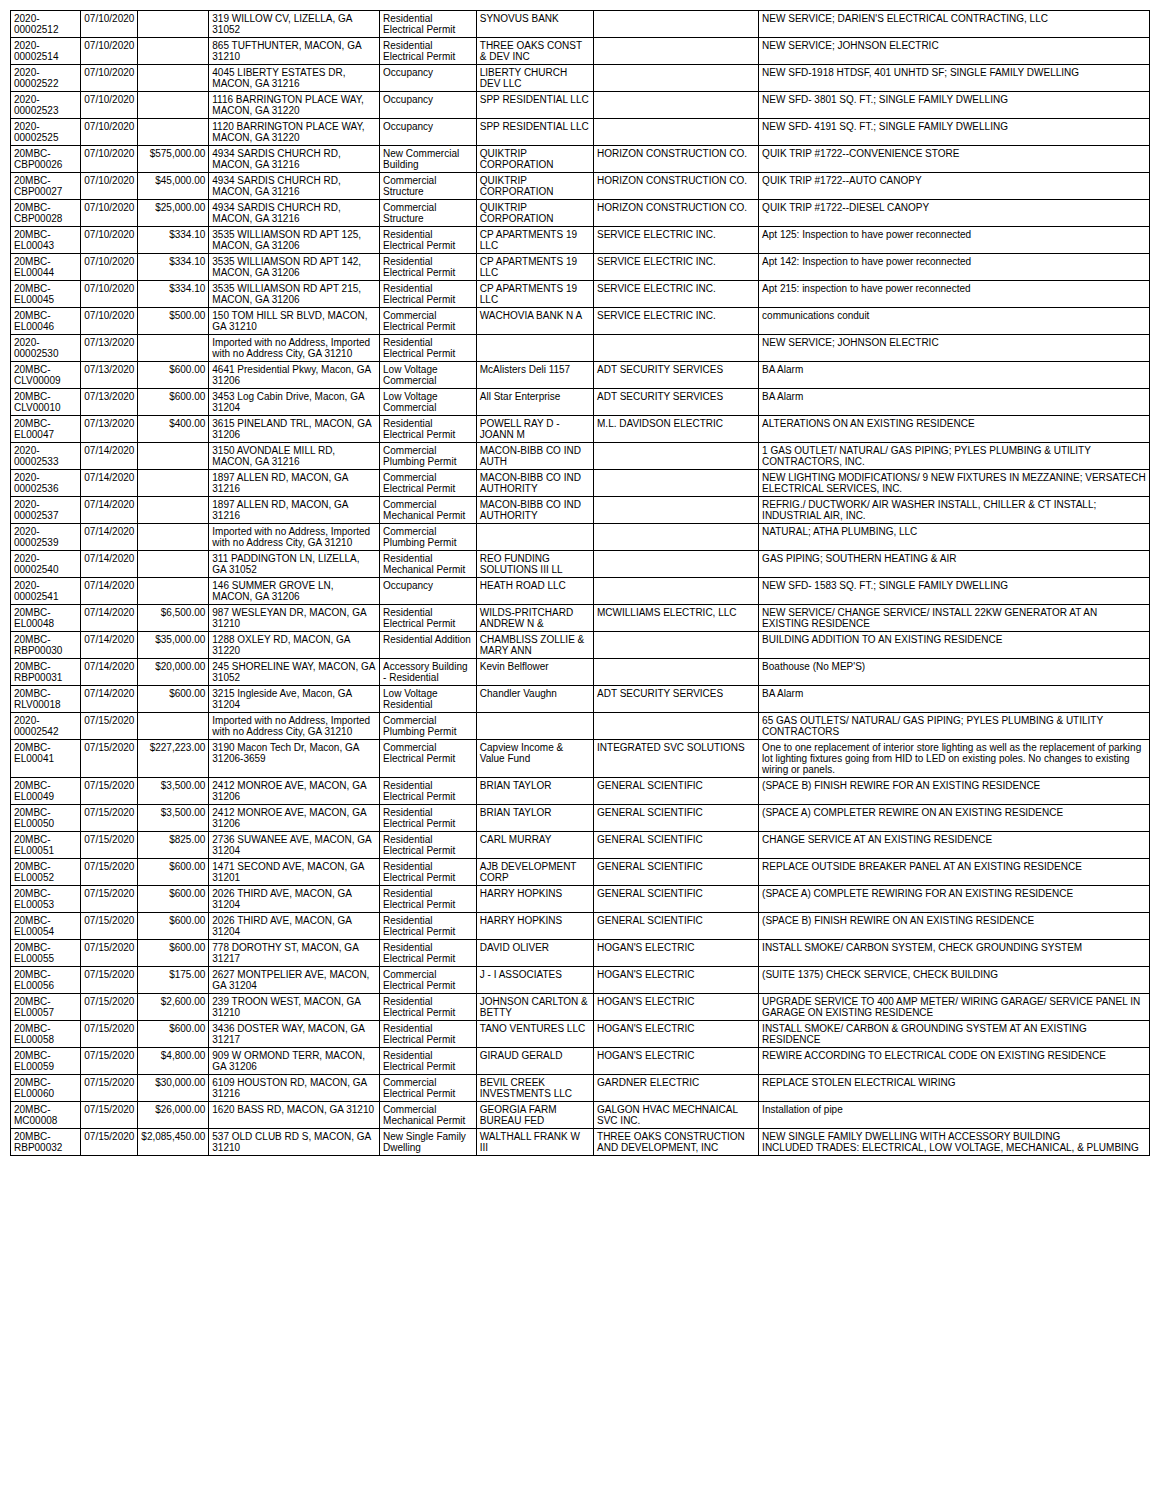| 2020-00002512 | 07/10/2020 | | 319 WILLOW CV, LIZELLA, GA 31052 | Residential Electrical Permit | SYNOVUS BANK | | NEW SERVICE; DARIEN'S ELECTRICAL CONTRACTING, LLC |
| 2020-00002514 | 07/10/2020 | | 865 TUFTHUNTER, MACON, GA 31210 | Residential Electrical Permit | THREE OAKS CONST & DEV INC | | NEW SERVICE; JOHNSON ELECTRIC |
| 2020-00002522 | 07/10/2020 | | 4045 LIBERTY ESTATES DR, MACON, GA 31216 | Occupancy | LIBERTY CHURCH DEV LLC | | NEW SFD-1918 HTDSF, 401 UNHTD SF; SINGLE FAMILY DWELLING |
| 2020-00002523 | 07/10/2020 | | 1116 BARRINGTON PLACE WAY, MACON, GA 31220 | Occupancy | SPP RESIDENTIAL LLC | | NEW SFD- 3801 SQ. FT.; SINGLE FAMILY DWELLING |
| 2020-00002525 | 07/10/2020 | | 1120 BARRINGTON PLACE WAY, MACON, GA 31220 | Occupancy | SPP RESIDENTIAL LLC | | NEW SFD- 4191 SQ. FT.; SINGLE FAMILY DWELLING |
| 20MBC-CBP00026 | 07/10/2020 | $575,000.00 | 4934 SARDIS CHURCH RD, MACON, GA 31216 | New Commercial Building | QUIKTRIP CORPORATION | HORIZON CONSTRUCTION CO. | QUIK TRIP #1722--CONVENIENCE STORE |
| 20MBC-CBP00027 | 07/10/2020 | $45,000.00 | 4934 SARDIS CHURCH RD, MACON, GA 31216 | Commercial Structure | QUIKTRIP CORPORATION | HORIZON CONSTRUCTION CO. | QUIK TRIP #1722--AUTO CANOPY |
| 20MBC-CBP00028 | 07/10/2020 | $25,000.00 | 4934 SARDIS CHURCH RD, MACON, GA 31216 | Commercial Structure | QUIKTRIP CORPORATION | HORIZON CONSTRUCTION CO. | QUIK TRIP #1722--DIESEL CANOPY |
| 20MBC-EL00043 | 07/10/2020 | $334.10 | 3535 WILLIAMSON RD APT 125, MACON, GA 31206 | Residential Electrical Permit | CP APARTMENTS 19 LLC | SERVICE ELECTRIC INC. | Apt 125: Inspection to have power reconnected |
| 20MBC-EL00044 | 07/10/2020 | $334.10 | 3535 WILLIAMSON RD APT 142, MACON, GA 31206 | Residential Electrical Permit | CP APARTMENTS 19 LLC | SERVICE ELECTRIC INC. | Apt 142: Inspection to have power reconnected |
| 20MBC-EL00045 | 07/10/2020 | $334.10 | 3535 WILLIAMSON RD APT 215, MACON, GA 31206 | Residential Electrical Permit | CP APARTMENTS 19 LLC | SERVICE ELECTRIC INC. | Apt 215: inspection to have power reconnected |
| 20MBC-EL00046 | 07/10/2020 | $500.00 | 150 TOM HILL SR BLVD, MACON, GA 31210 | Commercial Electrical Permit | WACHOVIA BANK N A | SERVICE ELECTRIC INC. | communications conduit |
| 2020-00002530 | 07/13/2020 | | Imported with no Address, Imported with no Address City, GA 31210 | Residential Electrical Permit | | | NEW SERVICE; JOHNSON ELECTRIC |
| 20MBC-CLV00009 | 07/13/2020 | $600.00 | 4641 Presidential Pkwy, Macon, GA 31206 | Low Voltage Commercial | McAlisters Deli 1157 | ADT SECURITY SERVICES | BA Alarm |
| 20MBC-CLV00010 | 07/13/2020 | $600.00 | 3453 Log Cabin Drive, Macon, GA 31204 | Low Voltage Commercial | All Star Enterprise | ADT SECURITY SERVICES | BA Alarm |
| 20MBC-EL00047 | 07/13/2020 | $400.00 | 3615 PINELAND TRL, MACON, GA 31206 | Residential Electrical Permit | POWELL RAY D - JOANN M | M.L. DAVIDSON ELECTRIC | ALTERATIONS ON AN EXISTING RESIDENCE |
| 2020-00002533 | 07/14/2020 | | 3150 AVONDALE MILL RD, MACON, GA 31216 | Commercial Plumbing Permit | MACON-BIBB CO IND AUTH | | 1 GAS OUTLET/ NATURAL/ GAS PIPING; PYLES PLUMBING & UTILITY CONTRACTORS, INC. |
| 2020-00002536 | 07/14/2020 | | 1897 ALLEN RD, MACON, GA 31216 | Commercial Electrical Permit | MACON-BIBB CO IND AUTHORITY | | NEW LIGHTING MODIFICATIONS/ 9 NEW FIXTURES IN MEZZANINE; VERSATECH ELECTRICAL SERVICES, INC. |
| 2020-00002537 | 07/14/2020 | | 1897 ALLEN RD, MACON, GA 31216 | Commercial Mechanical Permit | MACON-BIBB CO IND AUTHORITY | | REFRIG./ DUCTWORK/ AIR WASHER INSTALL, CHILLER & CT INSTALL; INDUSTRIAL AIR, INC. |
| 2020-00002539 | 07/14/2020 | | Imported with no Address, Imported with no Address City, GA 31210 | Commercial Plumbing Permit | | | NATURAL; ATHA PLUMBING, LLC |
| 2020-00002540 | 07/14/2020 | | 311 PADDINGTON LN, LIZELLA, GA 31052 | Residential Mechanical Permit | REO FUNDING SOLUTIONS III LL | | GAS PIPING; SOUTHERN HEATING & AIR |
| 2020-00002541 | 07/14/2020 | | 146 SUMMER GROVE LN, MACON, GA 31206 | Occupancy | HEATH ROAD LLC | | NEW SFD- 1583 SQ. FT.; SINGLE FAMILY DWELLING |
| 20MBC-EL00048 | 07/14/2020 | $6,500.00 | 987 WESLEYAN DR, MACON, GA 31210 | Residential Electrical Permit | WILDS-PRITCHARD ANDREW N & | MCWILLIAMS ELECTRIC, LLC | NEW SERVICE/ CHANGE SERVICE/ INSTALL 22KW GENERATOR AT AN EXISTING RESIDENCE |
| 20MBC-RBP00030 | 07/14/2020 | $35,000.00 | 1288 OXLEY RD, MACON, GA 31220 | Residential Addition | CHAMBLISS ZOLLIE & MARY ANN | | BUILDING ADDITION TO AN EXISTING RESIDENCE |
| 20MBC-RBP00031 | 07/14/2020 | $20,000.00 | 245 SHORELINE WAY, MACON, GA 31052 | Accessory Building - Residential | Kevin Belflower | | Boathouse (No MEP'S) |
| 20MBC-RLV00018 | 07/14/2020 | $600.00 | 3215 Ingleside Ave, Macon, GA 31204 | Low Voltage Residential | Chandler Vaughn | ADT SECURITY SERVICES | BA Alarm |
| 2020-00002542 | 07/15/2020 | | Imported with no Address, Imported with no Address City, GA 31210 | Commercial Plumbing Permit | | | 65 GAS OUTLETS/ NATURAL/ GAS PIPING; PYLES PLUMBING & UTILITY CONTRACTORS |
| 20MBC-EL00041 | 07/15/2020 | $227,223.00 | 3190 Macon Tech Dr, Macon, GA 31206-3659 | Commercial Electrical Permit | Capview Income & Value Fund | INTEGRATED SVC SOLUTIONS | One to one replacement of interior store lighting as well as the replacement of parking lot lighting fixtures going from HID to LED on existing poles. No changes to existing wiring or panels. |
| 20MBC-EL00049 | 07/15/2020 | $3,500.00 | 2412 MONROE AVE, MACON, GA 31206 | Residential Electrical Permit | BRIAN TAYLOR | GENERAL SCIENTIFIC | (SPACE B) FINISH REWIRE FOR AN EXISTING RESIDENCE |
| 20MBC-EL00050 | 07/15/2020 | $3,500.00 | 2412 MONROE AVE, MACON, GA 31206 | Residential Electrical Permit | BRIAN TAYLOR | GENERAL SCIENTIFIC | (SPACE A) COMPLETER REWIRE ON AN EXISTING RESIDENCE |
| 20MBC-EL00051 | 07/15/2020 | $825.00 | 2736 SUWANEE AVE, MACON, GA 31204 | Residential Electrical Permit | CARL MURRAY | GENERAL SCIENTIFIC | CHANGE SERVICE AT AN EXISTING RESIDENCE |
| 20MBC-EL00052 | 07/15/2020 | $600.00 | 1471 SECOND AVE, MACON, GA 31201 | Residential Electrical Permit | AJB DEVELOPMENT CORP | GENERAL SCIENTIFIC | REPLACE OUTSIDE BREAKER PANEL AT AN EXISTING RESIDENCE |
| 20MBC-EL00053 | 07/15/2020 | $600.00 | 2026 THIRD AVE, MACON, GA 31204 | Residential Electrical Permit | HARRY HOPKINS | GENERAL SCIENTIFIC | (SPACE A) COMPLETE REWIRING FOR AN EXISTING RESIDENCE |
| 20MBC-EL00054 | 07/15/2020 | $600.00 | 2026 THIRD AVE, MACON, GA 31204 | Residential Electrical Permit | HARRY HOPKINS | GENERAL SCIENTIFIC | (SPACE B) FINISH REWIRE ON AN EXISTING RESIDENCE |
| 20MBC-EL00055 | 07/15/2020 | $600.00 | 778 DOROTHY ST, MACON, GA 31217 | Residential Electrical Permit | DAVID OLIVER | HOGAN'S ELECTRIC | INSTALL SMOKE/ CARBON SYSTEM, CHECK GROUNDING SYSTEM |
| 20MBC-EL00056 | 07/15/2020 | $175.00 | 2627 MONTPELIER AVE, MACON, GA 31204 | Commercial Electrical Permit | J - I ASSOCIATES | HOGAN'S ELECTRIC | (SUITE 1375) CHECK SERVICE, CHECK BUILDING |
| 20MBC-EL00057 | 07/15/2020 | $2,600.00 | 239 TROON WEST, MACON, GA 31210 | Residential Electrical Permit | JOHNSON CARLTON & BETTY | HOGAN'S ELECTRIC | UPGRADE SERVICE TO 400 AMP METER/ WIRING GARAGE/ SERVICE PANEL IN GARAGE ON EXISTING RESIDENCE |
| 20MBC-EL00058 | 07/15/2020 | $600.00 | 3436 DOSTER WAY, MACON, GA 31217 | Residential Electrical Permit | TANO VENTURES LLC | HOGAN'S ELECTRIC | INSTALL SMOKE/ CARBON & GROUNDING SYSTEM AT AN EXISTING RESIDENCE |
| 20MBC-EL00059 | 07/15/2020 | $4,800.00 | 909 W ORMOND TERR, MACON, GA 31206 | Residential Electrical Permit | GIRAUD GERALD | HOGAN'S ELECTRIC | REWIRE ACCORDING TO ELECTRICAL CODE ON EXISTING RESIDENCE |
| 20MBC-EL00060 | 07/15/2020 | $30,000.00 | 6109 HOUSTON RD, MACON, GA 31216 | Commercial Electrical Permit | BEVIL CREEK INVESTMENTS LLC | GARDNER ELECTRIC | REPLACE STOLEN ELECTRICAL WIRING |
| 20MBC-MC00008 | 07/15/2020 | $26,000.00 | 1620 BASS RD, MACON, GA 31210 | Commercial Mechanical Permit | GEORGIA FARM BUREAU FED | GALGON HVAC MECHNAICAL SVC INC. | Installation of pipe |
| 20MBC-RBP00032 | 07/15/2020 | $2,085,450.00 | 537 OLD CLUB RD S, MACON, GA 31210 | New Single Family Dwelling | WALTHALL FRANK W III | THREE OAKS CONSTRUCTION AND DEVELOPMENT, INC | NEW SINGLE FAMILY DWELLING WITH ACCESSORY BUILDING INCLUDED TRADES: ELECTRICAL, LOW VOLTAGE, MECHANICAL, & PLUMBING |